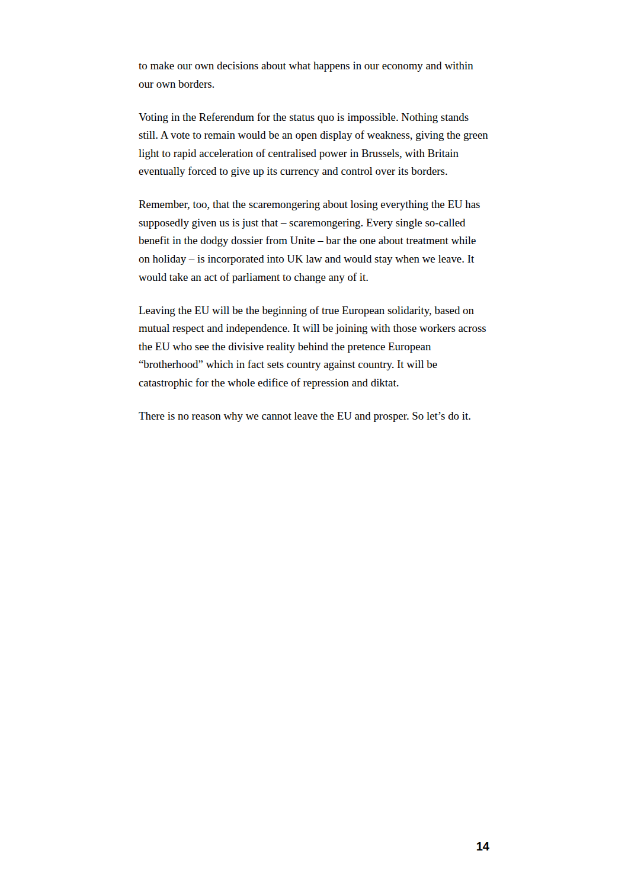to make our own decisions about what happens in our economy and within our own borders.
Voting in the Referendum for the status quo is impossible. Nothing stands still. A vote to remain would be an open display of weakness, giving the green light to rapid acceleration of centralised power in Brussels, with Britain eventually forced to give up its currency and control over its borders.
Remember, too, that the scaremongering about losing everything the EU has supposedly given us is just that – scaremongering. Every single so-called benefit in the dodgy dossier from Unite – bar the one about treatment while on holiday – is incorporated into UK law and would stay when we leave. It would take an act of parliament to change any of it.
Leaving the EU will be the beginning of true European solidarity, based on mutual respect and independence. It will be joining with those workers across the EU who see the divisive reality behind the pretence European “brotherhood” which in fact sets country against country. It will be catastrophic for the whole edifice of repression and diktat.
There is no reason why we cannot leave the EU and prosper. So let’s do it.
14